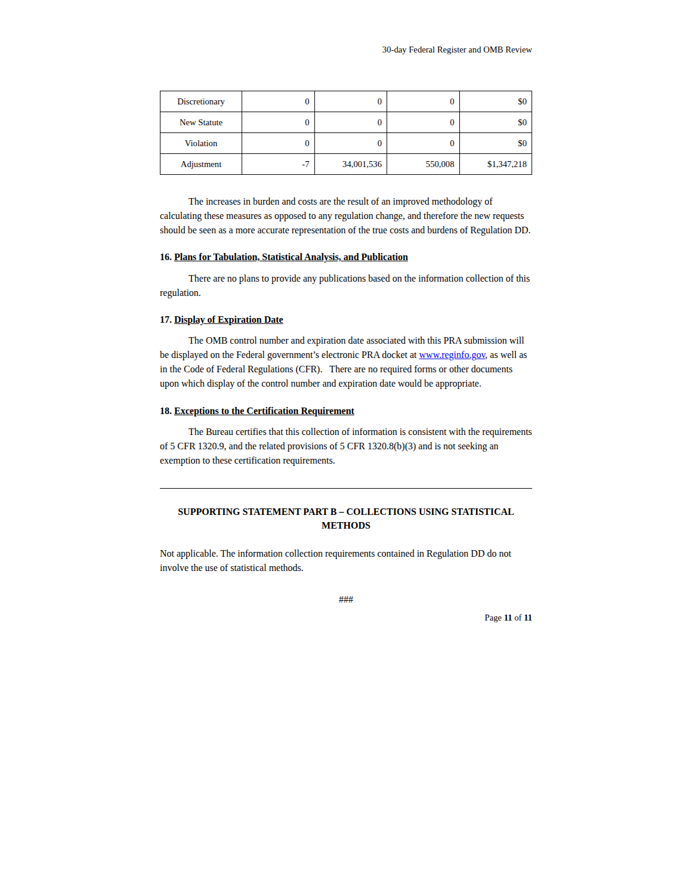30-day Federal Register and OMB Review
| Discretionary | 0 | 0 | 0 | $0 |
| New Statute | 0 | 0 | 0 | $0 |
| Violation | 0 | 0 | 0 | $0 |
| Adjustment | -7 | 34,001,536 | 550,008 | $1,347,218 |
The increases in burden and costs are the result of an improved methodology of calculating these measures as opposed to any regulation change, and therefore the new requests should be seen as a more accurate representation of the true costs and burdens of Regulation DD.
16. Plans for Tabulation, Statistical Analysis, and Publication
There are no plans to provide any publications based on the information collection of this regulation.
17. Display of Expiration Date
The OMB control number and expiration date associated with this PRA submission will be displayed on the Federal government’s electronic PRA docket at www.reginfo.gov, as well as in the Code of Federal Regulations (CFR). There are no required forms or other documents upon which display of the control number and expiration date would be appropriate.
18. Exceptions to the Certification Requirement
The Bureau certifies that this collection of information is consistent with the requirements of 5 CFR 1320.9, and the related provisions of 5 CFR 1320.8(b)(3) and is not seeking an exemption to these certification requirements.
SUPPORTING STATEMENT PART B – COLLECTIONS USING STATISTICAL
METHODS
Not applicable. The information collection requirements contained in Regulation DD do not involve the use of statistical methods.
###
Page 11 of 11